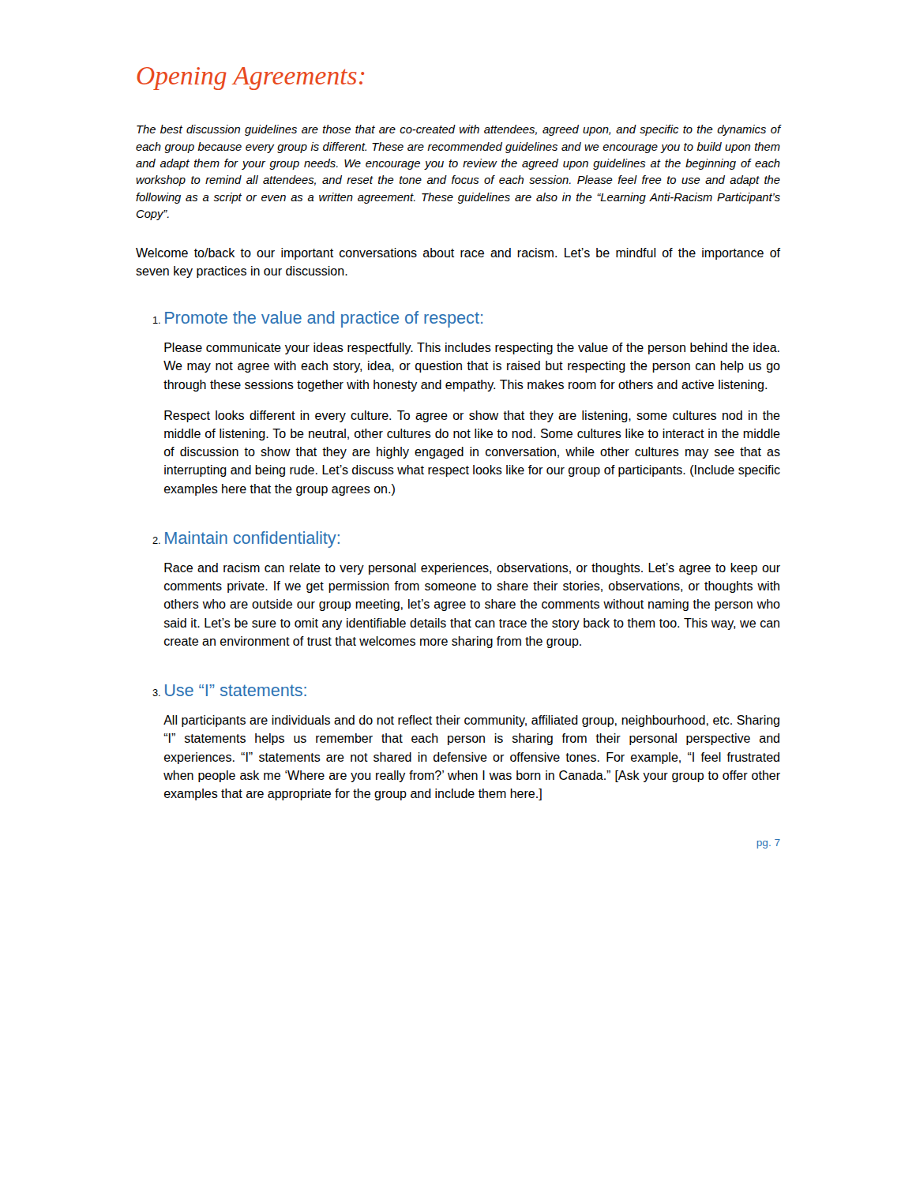Opening Agreements:
The best discussion guidelines are those that are co-created with attendees, agreed upon, and specific to the dynamics of each group because every group is different. These are recommended guidelines and we encourage you to build upon them and adapt them for your group needs. We encourage you to review the agreed upon guidelines at the beginning of each workshop to remind all attendees, and reset the tone and focus of each session. Please feel free to use and adapt the following as a script or even as a written agreement. These guidelines are also in the “Learning Anti-Racism Participant’s Copy”.
Welcome to/back to our important conversations about race and racism. Let’s be mindful of the importance of seven key practices in our discussion.
Promote the value and practice of respect:
Please communicate your ideas respectfully. This includes respecting the value of the person behind the idea. We may not agree with each story, idea, or question that is raised but respecting the person can help us go through these sessions together with honesty and empathy. This makes room for others and active listening.
Respect looks different in every culture. To agree or show that they are listening, some cultures nod in the middle of listening. To be neutral, other cultures do not like to nod. Some cultures like to interact in the middle of discussion to show that they are highly engaged in conversation, while other cultures may see that as interrupting and being rude. Let’s discuss what respect looks like for our group of participants. (Include specific examples here that the group agrees on.)
Maintain confidentiality:
Race and racism can relate to very personal experiences, observations, or thoughts. Let’s agree to keep our comments private. If we get permission from someone to share their stories, observations, or thoughts with others who are outside our group meeting, let’s agree to share the comments without naming the person who said it. Let’s be sure to omit any identifiable details that can trace the story back to them too. This way, we can create an environment of trust that welcomes more sharing from the group.
Use “I” statements:
All participants are individuals and do not reflect their community, affiliated group, neighbourhood, etc. Sharing “I” statements helps us remember that each person is sharing from their personal perspective and experiences. “I” statements are not shared in defensive or offensive tones. For example, “I feel frustrated when people ask me ‘Where are you really from?’ when I was born in Canada.” [Ask your group to offer other examples that are appropriate for the group and include them here.]
pg. 7